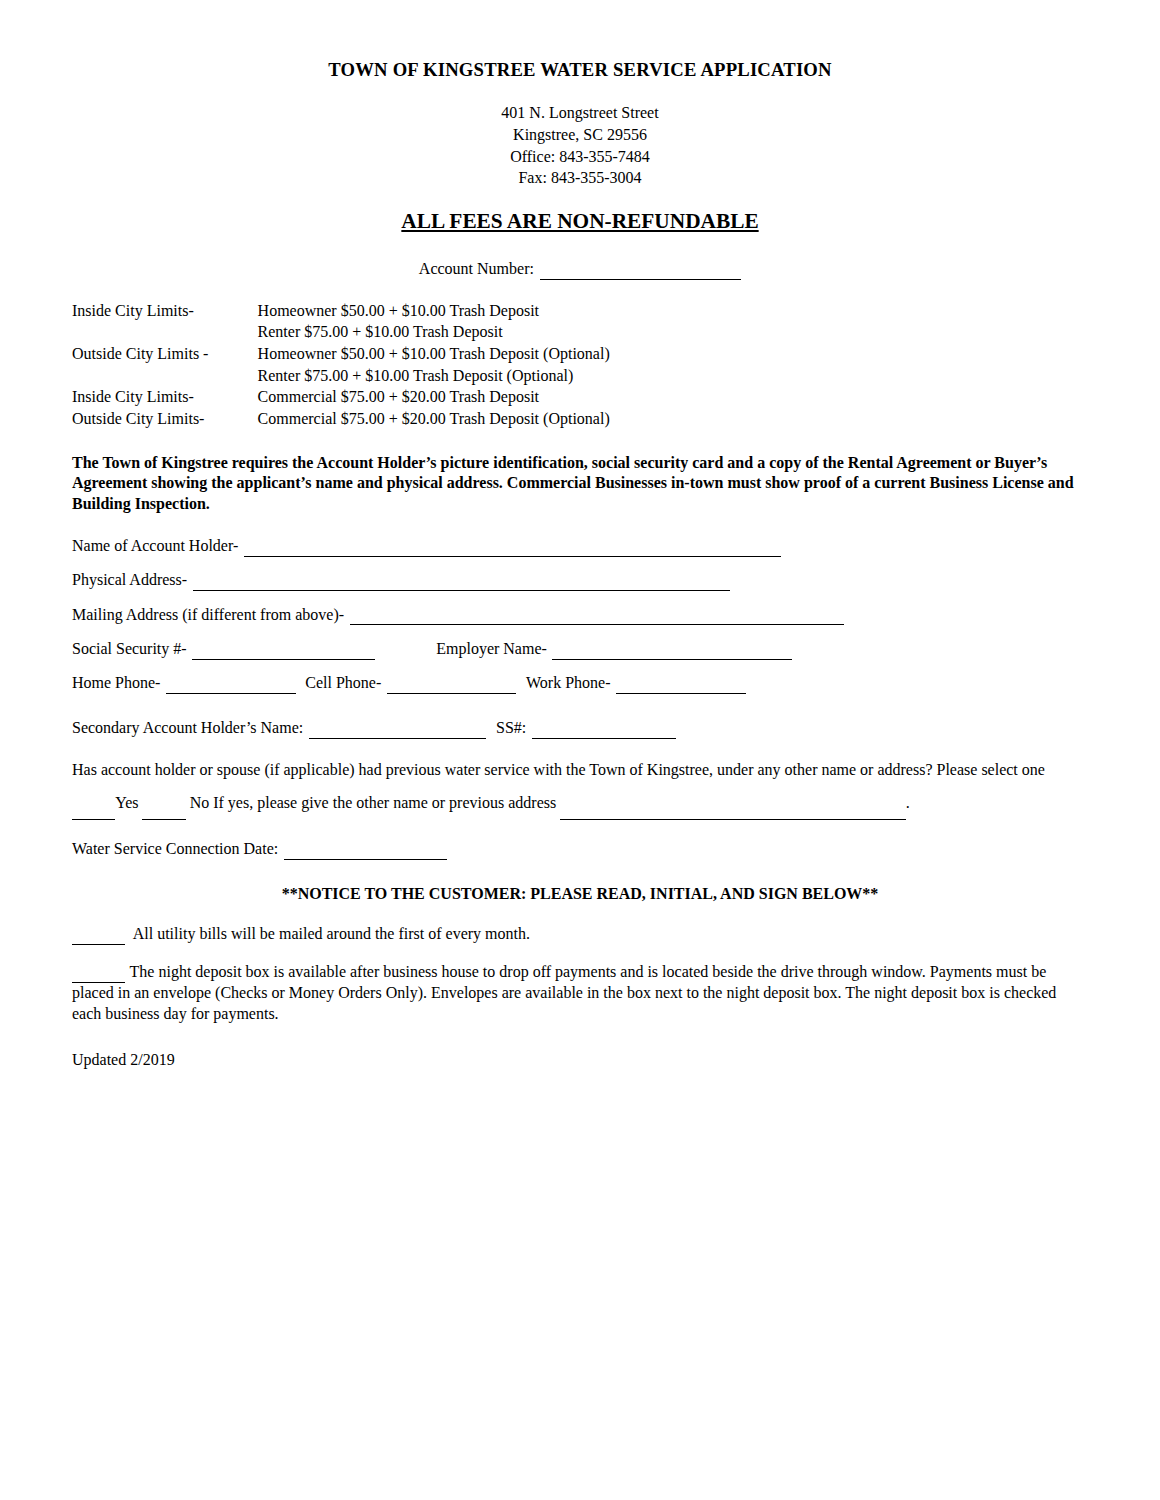TOWN OF KINGSTREE WATER SERVICE APPLICATION
401 N. Longstreet Street
Kingstree, SC 29556
Office: 843-355-7484
Fax: 843-355-3004
ALL FEES ARE NON-REFUNDABLE
Account Number:
| Inside City Limits- | Homeowner $50.00 + $10.00 Trash Deposit |
| | Renter $75.00 + $10.00 Trash Deposit |
| Outside City Limits - | Homeowner $50.00 + $10.00 Trash Deposit (Optional) |
| | Renter $75.00 + $10.00 Trash Deposit (Optional) |
| Inside City Limits- | Commercial $75.00 + $20.00 Trash Deposit |
| Outside City Limits- | Commercial $75.00 + $20.00 Trash Deposit (Optional) |
The Town of Kingstree requires the Account Holder’s picture identification, social security card and a copy of the Rental Agreement or Buyer’s Agreement showing the applicant’s name and physical address. Commercial Businesses in-town must show proof of a current Business License and Building Inspection.
Name of Account Holder-
Physical Address-
Mailing Address (if different from above)-
Social Security #- Employer Name-
Home Phone- Cell Phone- Work Phone-
Secondary Account Holder’s Name: SS#:
Has account holder or spouse (if applicable) had previous water service with the Town of Kingstree, under any other name or address? Please select one Yes No If yes, please give the other name or previous address .
Water Service Connection Date:
**NOTICE TO THE CUSTOMER: PLEASE READ, INITIAL, AND SIGN BELOW**
All utility bills will be mailed around the first of every month.
The night deposit box is available after business house to drop off payments and is located beside the drive through window. Payments must be placed in an envelope (Checks or Money Orders Only). Envelopes are available in the box next to the night deposit box. The night deposit box is checked each business day for payments.
Updated 2/2019